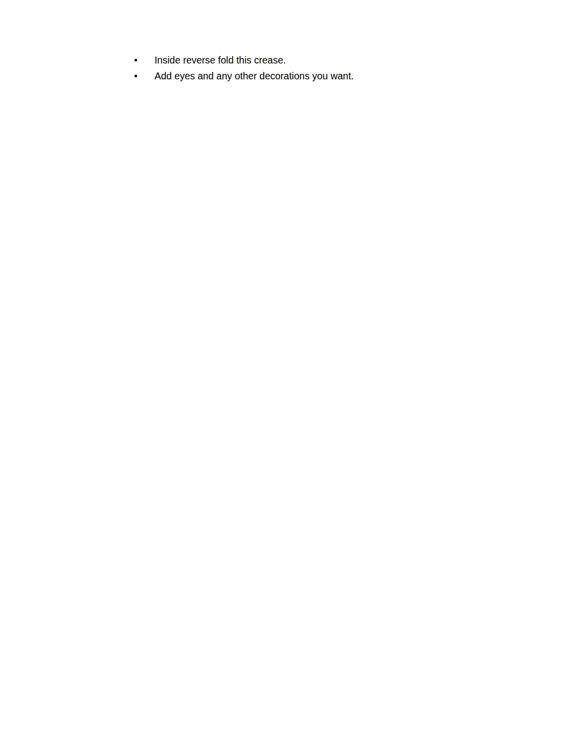Inside reverse fold this crease.
Add eyes and any other decorations you want.